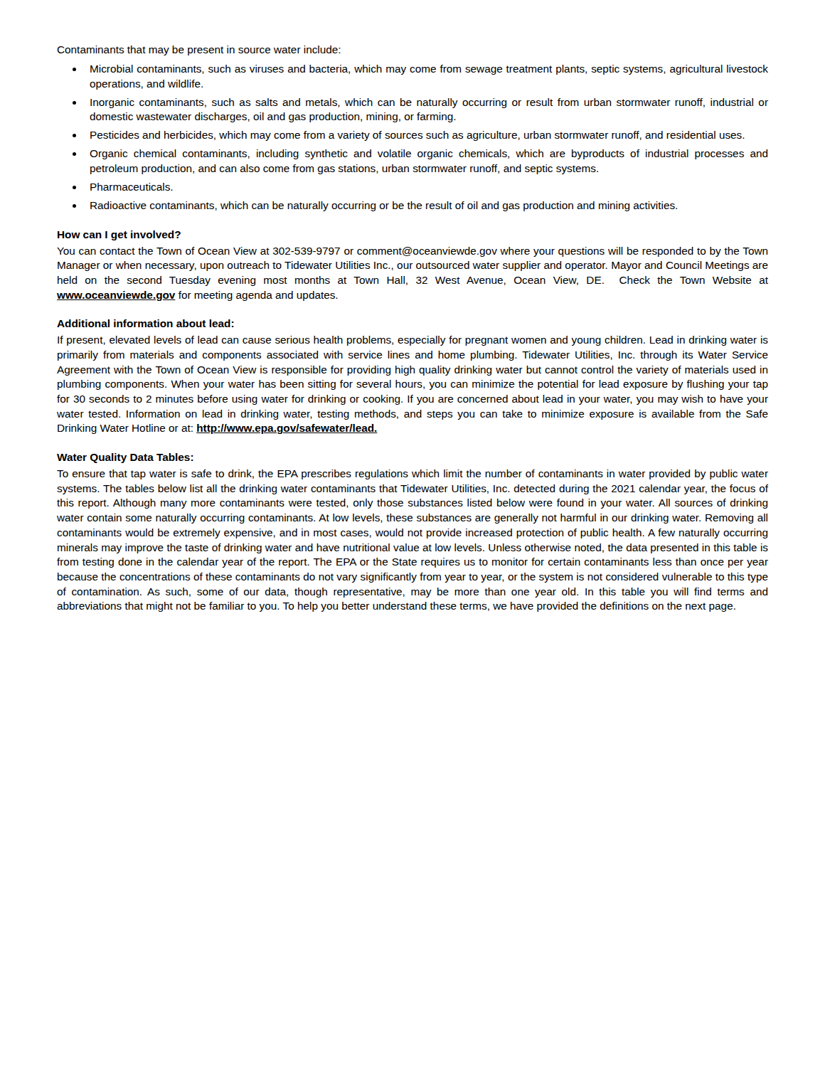Contaminants that may be present in source water include:
Microbial contaminants, such as viruses and bacteria, which may come from sewage treatment plants, septic systems, agricultural livestock operations, and wildlife.
Inorganic contaminants, such as salts and metals, which can be naturally occurring or result from urban stormwater runoff, industrial or domestic wastewater discharges, oil and gas production, mining, or farming.
Pesticides and herbicides, which may come from a variety of sources such as agriculture, urban stormwater runoff, and residential uses.
Organic chemical contaminants, including synthetic and volatile organic chemicals, which are byproducts of industrial processes and petroleum production, and can also come from gas stations, urban stormwater runoff, and septic systems.
Pharmaceuticals.
Radioactive contaminants, which can be naturally occurring or be the result of oil and gas production and mining activities.
How can I get involved?
You can contact the Town of Ocean View at 302-539-9797 or comment@oceanviewde.gov where your questions will be responded to by the Town Manager or when necessary, upon outreach to Tidewater Utilities Inc., our outsourced water supplier and operator. Mayor and Council Meetings are held on the second Tuesday evening most months at Town Hall, 32 West Avenue, Ocean View, DE. Check the Town Website at www.oceanviewde.gov for meeting agenda and updates.
Additional information about lead:
If present, elevated levels of lead can cause serious health problems, especially for pregnant women and young children. Lead in drinking water is primarily from materials and components associated with service lines and home plumbing. Tidewater Utilities, Inc. through its Water Service Agreement with the Town of Ocean View is responsible for providing high quality drinking water but cannot control the variety of materials used in plumbing components. When your water has been sitting for several hours, you can minimize the potential for lead exposure by flushing your tap for 30 seconds to 2 minutes before using water for drinking or cooking. If you are concerned about lead in your water, you may wish to have your water tested. Information on lead in drinking water, testing methods, and steps you can take to minimize exposure is available from the Safe Drinking Water Hotline or at: http://www.epa.gov/safewater/lead.
Water Quality Data Tables:
To ensure that tap water is safe to drink, the EPA prescribes regulations which limit the number of contaminants in water provided by public water systems. The tables below list all the drinking water contaminants that Tidewater Utilities, Inc. detected during the 2021 calendar year, the focus of this report. Although many more contaminants were tested, only those substances listed below were found in your water. All sources of drinking water contain some naturally occurring contaminants. At low levels, these substances are generally not harmful in our drinking water. Removing all contaminants would be extremely expensive, and in most cases, would not provide increased protection of public health. A few naturally occurring minerals may improve the taste of drinking water and have nutritional value at low levels. Unless otherwise noted, the data presented in this table is from testing done in the calendar year of the report. The EPA or the State requires us to monitor for certain contaminants less than once per year because the concentrations of these contaminants do not vary significantly from year to year, or the system is not considered vulnerable to this type of contamination. As such, some of our data, though representative, may be more than one year old. In this table you will find terms and abbreviations that might not be familiar to you. To help you better understand these terms, we have provided the definitions on the next page.